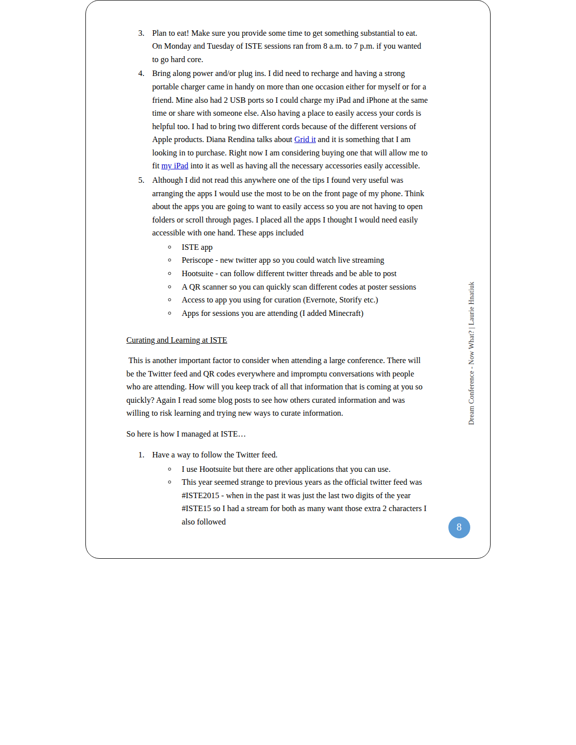Plan to eat! Make sure you provide some time to get something substantial to eat. On Monday and Tuesday of ISTE sessions ran from 8 a.m. to 7 p.m. if you wanted to go hard core.
Bring along power and/or plug ins. I did need to recharge and having a strong portable charger came in handy on more than one occasion either for myself or for a friend. Mine also had 2 USB ports so I could charge my iPad and iPhone at the same time or share with someone else. Also having a place to easily access your cords is helpful too. I had to bring two different cords because of the different versions of Apple products. Diana Rendina talks about Grid it and it is something that I am looking in to purchase. Right now I am considering buying one that will allow me to fit my iPad into it as well as having all the necessary accessories easily accessible.
Although I did not read this anywhere one of the tips I found very useful was arranging the apps I would use the most to be on the front page of my phone. Think about the apps you are going to want to easily access so you are not having to open folders or scroll through pages. I placed all the apps I thought I would need easily accessible with one hand. These apps included
ISTE app
Periscope - new twitter app so you could watch live streaming
Hootsuite - can follow different twitter threads and be able to post
A QR scanner so you can quickly scan different codes at poster sessions
Access to app you using for curation (Evernote, Storify etc.)
Apps for sessions you are attending (I added Minecraft)
Curating and Learning at ISTE
This is another important factor to consider when attending a large conference. There will be the Twitter feed and QR codes everywhere and impromptu conversations with people who are attending. How will you keep track of all that information that is coming at you so quickly? Again I read some blog posts to see how others curated information and was willing to risk learning and trying new ways to curate information.
So here is how I managed at ISTE…
Have a way to follow the Twitter feed.
I use Hootsuite but there are other applications that you can use.
This year seemed strange to previous years as the official twitter feed was #ISTE2015 - when in the past it was just the last two digits of the year #ISTE15 so I had a stream for both as many want those extra 2 characters I also followed
Dream Conference - Now What? | Laurie Hnatiuk
8